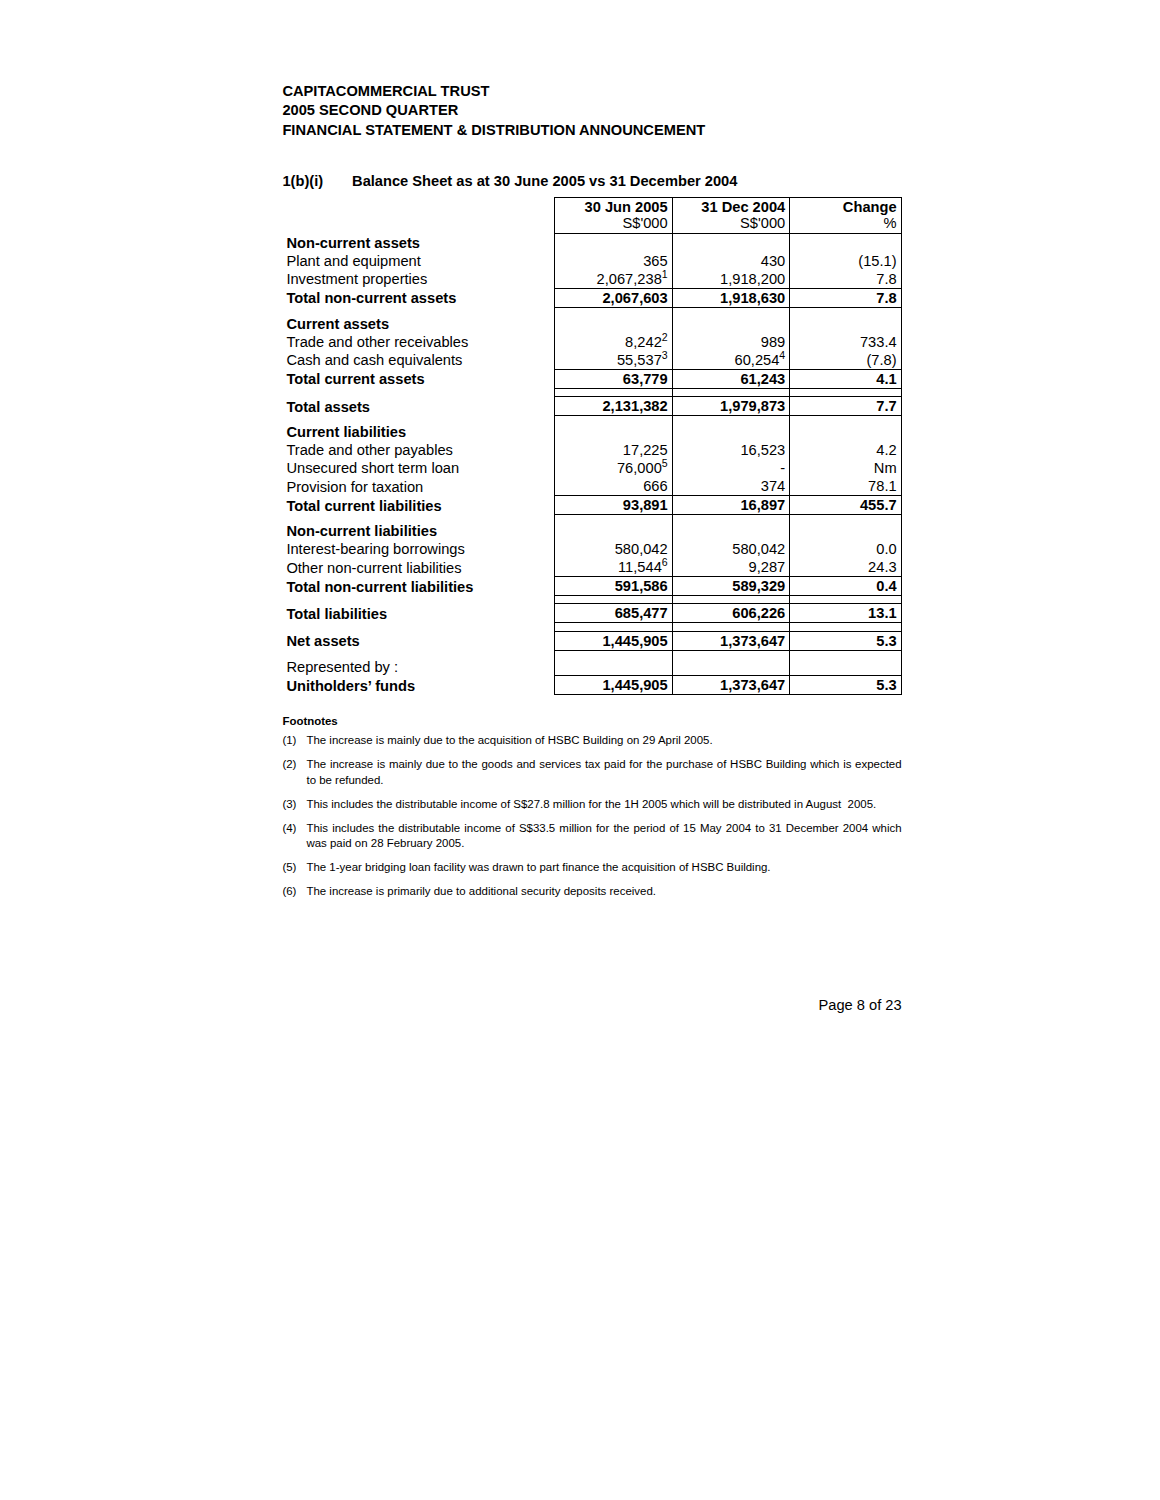CAPITACOMMERCIAL TRUST
2005 SECOND QUARTER
FINANCIAL STATEMENT & DISTRIBUTION ANNOUNCEMENT
1(b)(i) Balance Sheet as at 30 June 2005 vs 31 December 2004
| | 30 Jun 2005 S$'000 | 31 Dec 2004 S$'000 | Change % |
| Non-current assets | | | |
| Plant and equipment | 365 | 430 | (15.1) |
| Investment properties | 2,067,238 1 | 1,918,200 | 7.8 |
| Total non-current assets | 2,067,603 | 1,918,630 | 7.8 |
| Current assets | | | |
| Trade and other receivables | 8,242 2 | 989 | 733.4 |
| Cash and cash equivalents | 55,537 3 | 60,254 4 | (7.8) |
| Total current assets | 63,779 | 61,243 | 4.1 |
| Total assets | 2,131,382 | 1,979,873 | 7.7 |
| Current liabilities | | | |
| Trade and other payables | 17,225 | 16,523 | 4.2 |
| Unsecured short term loan | 76,000 5 | - | Nm |
| Provision for taxation | 666 | 374 | 78.1 |
| Total current liabilities | 93,891 | 16,897 | 455.7 |
| Non-current liabilities | | | |
| Interest-bearing borrowings | 580,042 | 580,042 | 0.0 |
| Other non-current liabilities | 11,544 6 | 9,287 | 24.3 |
| Total non-current liabilities | 591,586 | 589,329 | 0.4 |
| Total liabilities | 685,477 | 606,226 | 13.1 |
| Net assets | 1,445,905 | 1,373,647 | 5.3 |
| Represented by : | | | |
| Unitholders’ funds | 1,445,905 | 1,373,647 | 5.3 |
Footnotes
(1) The increase is mainly due to the acquisition of HSBC Building on 29 April 2005.
(2) The increase is mainly due to the goods and services tax paid for the purchase of HSBC Building which is expected to be refunded.
(3) This includes the distributable income of S$27.8 million for the 1H 2005 which will be distributed in August 2005.
(4) This includes the distributable income of S$33.5 million for the period of 15 May 2004 to 31 December 2004 which was paid on 28 February 2005.
(5) The 1-year bridging loan facility was drawn to part finance the acquisition of HSBC Building.
(6) The increase is primarily due to additional security deposits received.
Page 8 of 23